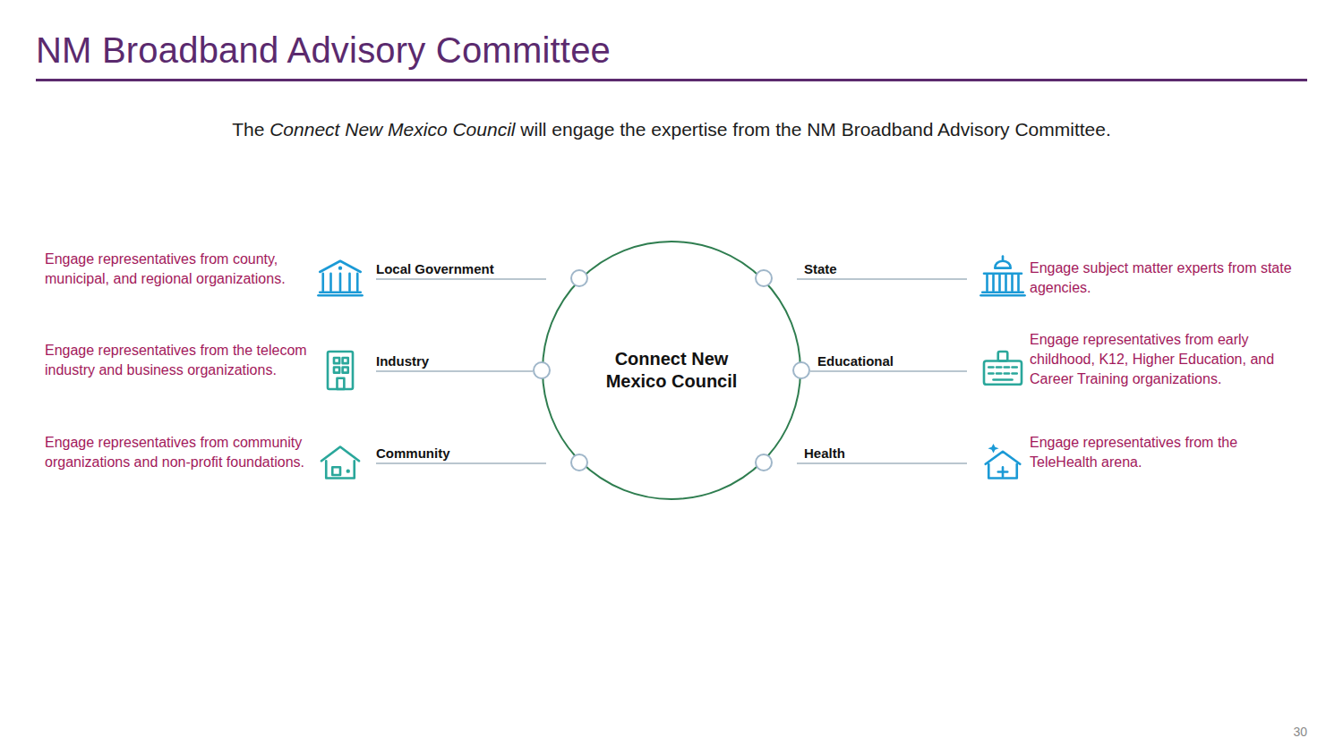NM Broadband Advisory Committee
The Connect New Mexico Council will engage the expertise from the NM Broadband Advisory Committee.
Connect New
Mexico Council
Local Government
State
Industry
Educational
Community
Health
Engage representatives from county, municipal, and regional organizations.
Engage representatives from the telecom industry and business organizations.
Engage representatives from community organizations and non-profit foundations.
Engage subject matter experts from state agencies.
Engage representatives from early childhood, K12, Higher Education, and Career Training organizations.
Engage representatives from the TeleHealth arena.
30